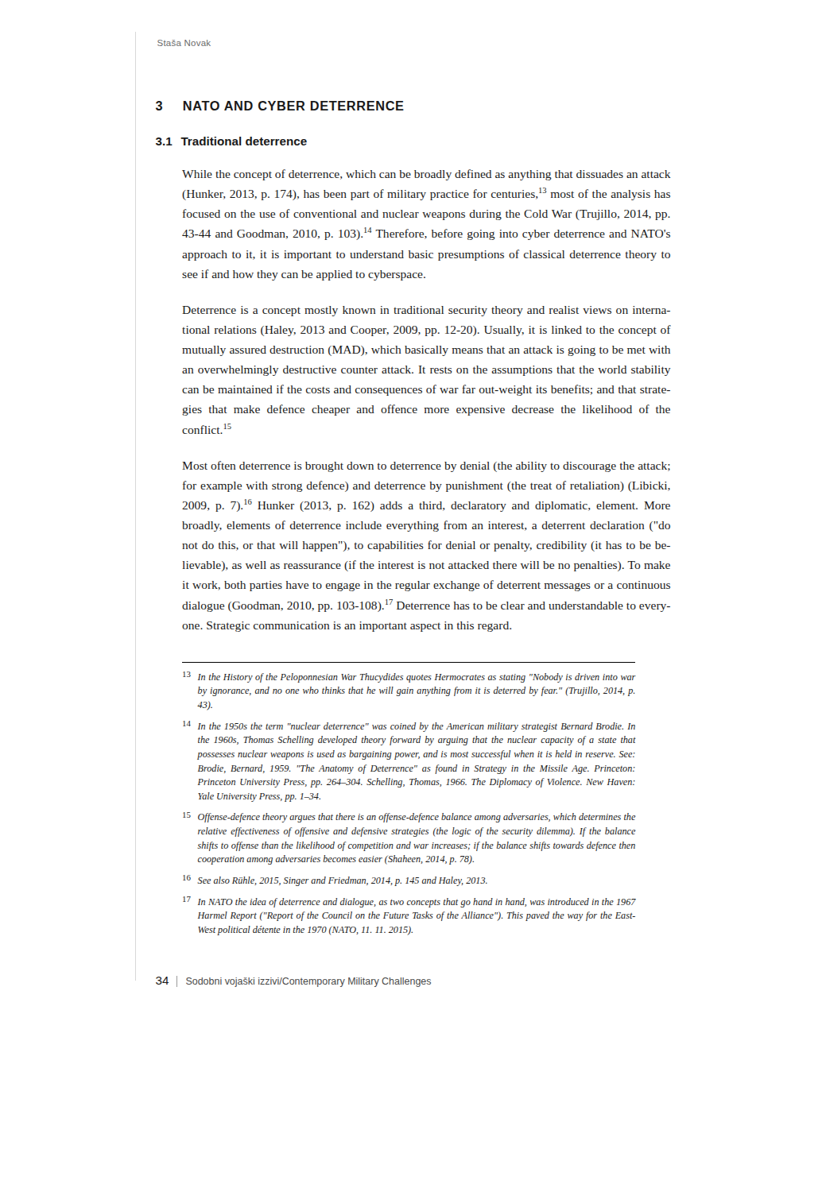Staša Novak
3 NATO and Cyber Deterrence
3.1 Traditional deterrence
While the concept of deterrence, which can be broadly defined as anything that dissuades an attack (Hunker, 2013, p. 174), has been part of military practice for centuries,13 most of the analysis has focused on the use of conventional and nuclear weapons during the Cold War (Trujillo, 2014, pp. 43-44 and Goodman, 2010, p. 103).14 Therefore, before going into cyber deterrence and NATO's approach to it, it is important to understand basic presumptions of classical deterrence theory to see if and how they can be applied to cyberspace.
Deterrence is a concept mostly known in traditional security theory and realist views on international relations (Haley, 2013 and Cooper, 2009, pp. 12-20). Usually, it is linked to the concept of mutually assured destruction (MAD), which basically means that an attack is going to be met with an overwhelmingly destructive counter attack. It rests on the assumptions that the world stability can be maintained if the costs and consequences of war far out-weight its benefits; and that strategies that make defence cheaper and offence more expensive decrease the likelihood of the conflict.15
Most often deterrence is brought down to deterrence by denial (the ability to discourage the attack; for example with strong defence) and deterrence by punishment (the treat of retaliation) (Libicki, 2009, p. 7).16 Hunker (2013, p. 162) adds a third, declaratory and diplomatic, element. More broadly, elements of deterrence include everything from an interest, a deterrent declaration ("do not do this, or that will happen"), to capabilities for denial or penalty, credibility (it has to be believable), as well as reassurance (if the interest is not attacked there will be no penalties). To make it work, both parties have to engage in the regular exchange of deterrent messages or a continuous dialogue (Goodman, 2010, pp. 103-108).17 Deterrence has to be clear and understandable to everyone. Strategic communication is an important aspect in this regard.
In the History of the Peloponnesian War Thucydides quotes Hermocrates as stating "Nobody is driven into war by ignorance, and no one who thinks that he will gain anything from it is deterred by fear." (Trujillo, 2014, p. 43).
In the 1950s the term "nuclear deterrence" was coined by the American military strategist Bernard Brodie. In the 1960s, Thomas Schelling developed theory forward by arguing that the nuclear capacity of a state that possesses nuclear weapons is used as bargaining power, and is most successful when it is held in reserve. See: Brodie, Bernard, 1959. "The Anatomy of Deterrence" as found in Strategy in the Missile Age. Princeton: Princeton University Press, pp. 264–304. Schelling, Thomas, 1966. The Diplomacy of Violence. New Haven: Yale University Press, pp. 1–34.
Offense-defence theory argues that there is an offense-defence balance among adversaries, which determines the relative effectiveness of offensive and defensive strategies (the logic of the security dilemma). If the balance shifts to offense than the likelihood of competition and war increases; if the balance shifts towards defence then cooperation among adversaries becomes easier (Shaheen, 2014, p. 78).
See also Rühle, 2015, Singer and Friedman, 2014, p. 145 and Haley, 2013.
In NATO the idea of deterrence and dialogue, as two concepts that go hand in hand, was introduced in the 1967 Harmel Report ("Report of the Council on the Future Tasks of the Alliance"). This paved the way for the East-West political détente in the 1970 (NATO, 11. 11. 2015).
34 Sodobni vojaški izzivi/Contemporary Military Challenges